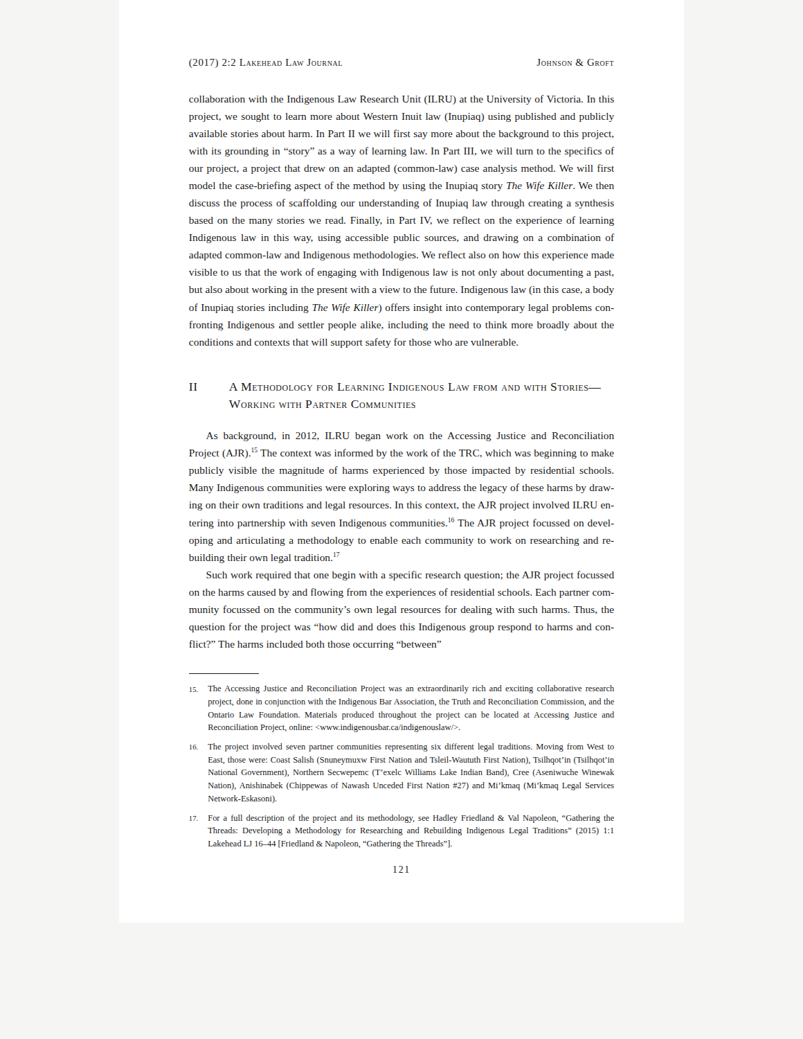(2017) 2:2 Lakehead Law Journal Johnson & Groft
collaboration with the Indigenous Law Research Unit (ILRU) at the University of Victoria. In this project, we sought to learn more about Western Inuit law (Inupiaq) using published and publicly available stories about harm. In Part II we will first say more about the background to this project, with its grounding in “story” as a way of learning law. In Part III, we will turn to the specifics of our project, a project that drew on an adapted (common-law) case analysis method. We will first model the case-briefing aspect of the method by using the Inupiaq story The Wife Killer. We then discuss the process of scaffolding our understanding of Inupiaq law through creating a synthesis based on the many stories we read. Finally, in Part IV, we reflect on the experience of learning Indigenous law in this way, using accessible public sources, and drawing on a combination of adapted common-law and Indigenous methodologies. We reflect also on how this experience made visible to us that the work of engaging with Indigenous law is not only about documenting a past, but also about working in the present with a view to the future. Indigenous law (in this case, a body of Inupiaq stories including The Wife Killer) offers insight into contemporary legal problems confronting Indigenous and settler people alike, including the need to think more broadly about the conditions and contexts that will support safety for those who are vulnerable.
II
A Methodology for Learning Indigenous Law from and with Stories—Working with Partner Communities
As background, in 2012, ILRU began work on the Accessing Justice and Reconciliation Project (AJR).15 The context was informed by the work of the TRC, which was beginning to make publicly visible the magnitude of harms experienced by those impacted by residential schools. Many Indigenous communities were exploring ways to address the legacy of these harms by drawing on their own traditions and legal resources. In this context, the AJR project involved ILRU entering into partnership with seven Indigenous communities.16 The AJR project focussed on developing and articulating a methodology to enable each community to work on researching and rebuilding their own legal tradition.17
Such work required that one begin with a specific research question; the AJR project focussed on the harms caused by and flowing from the experiences of residential schools. Each partner community focussed on the community’s own legal resources for dealing with such harms. Thus, the question for the project was “how did and does this Indigenous group respond to harms and conflict?” The harms included both those occurring “between”
15.
The Accessing Justice and Reconciliation Project was an extraordinarily rich and exciting collaborative research project, done in conjunction with the Indigenous Bar Association, the Truth and Reconciliation Commission, and the Ontario Law Foundation. Materials produced throughout the project can be located at Accessing Justice and Reconciliation Project, online: <www.indigenousbar.ca/indigenouslaw/>.
16.
The project involved seven partner communities representing six different legal traditions. Moving from West to East, those were: Coast Salish (Snuneymuxw First Nation and Tsleil-Waututh First Nation), Tsilhqot’in (Tsilhqot’in National Government), Northern Secwepemc (T’exelc Williams Lake Indian Band), Cree (Aseniwuche Winewak Nation), Anishinabek (Chippewas of Nawash Unceded First Nation #27) and Mi’kmaq (Mi’kmaq Legal Services Network-Eskasoni).
17.
For a full description of the project and its methodology, see Hadley Friedland & Val Napoleon, “Gathering the Threads: Developing a Methodology for Researching and Rebuilding Indigenous Legal Traditions” (2015) 1:1 Lakehead LJ 16–44 [Friedland & Napoleon, “Gathering the Threads”].
121